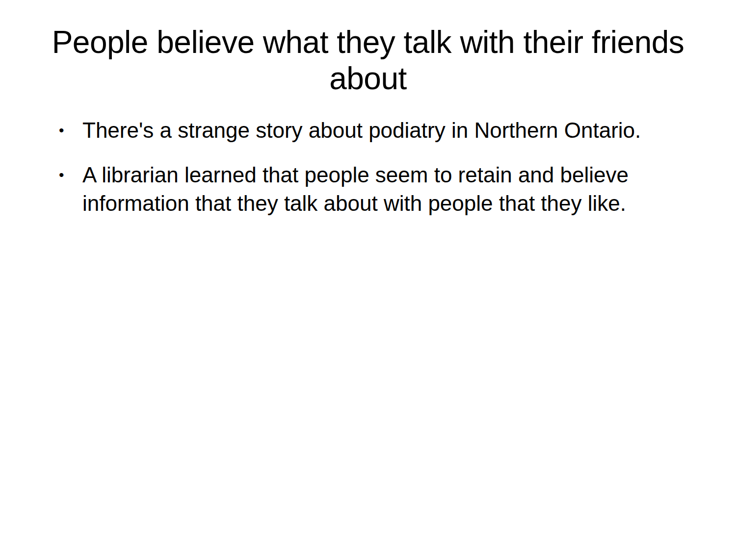People believe what they talk with their friends about
There's a strange story about podiatry in Northern Ontario.
A librarian learned that people seem to retain and believe information that they talk about with people that they like.